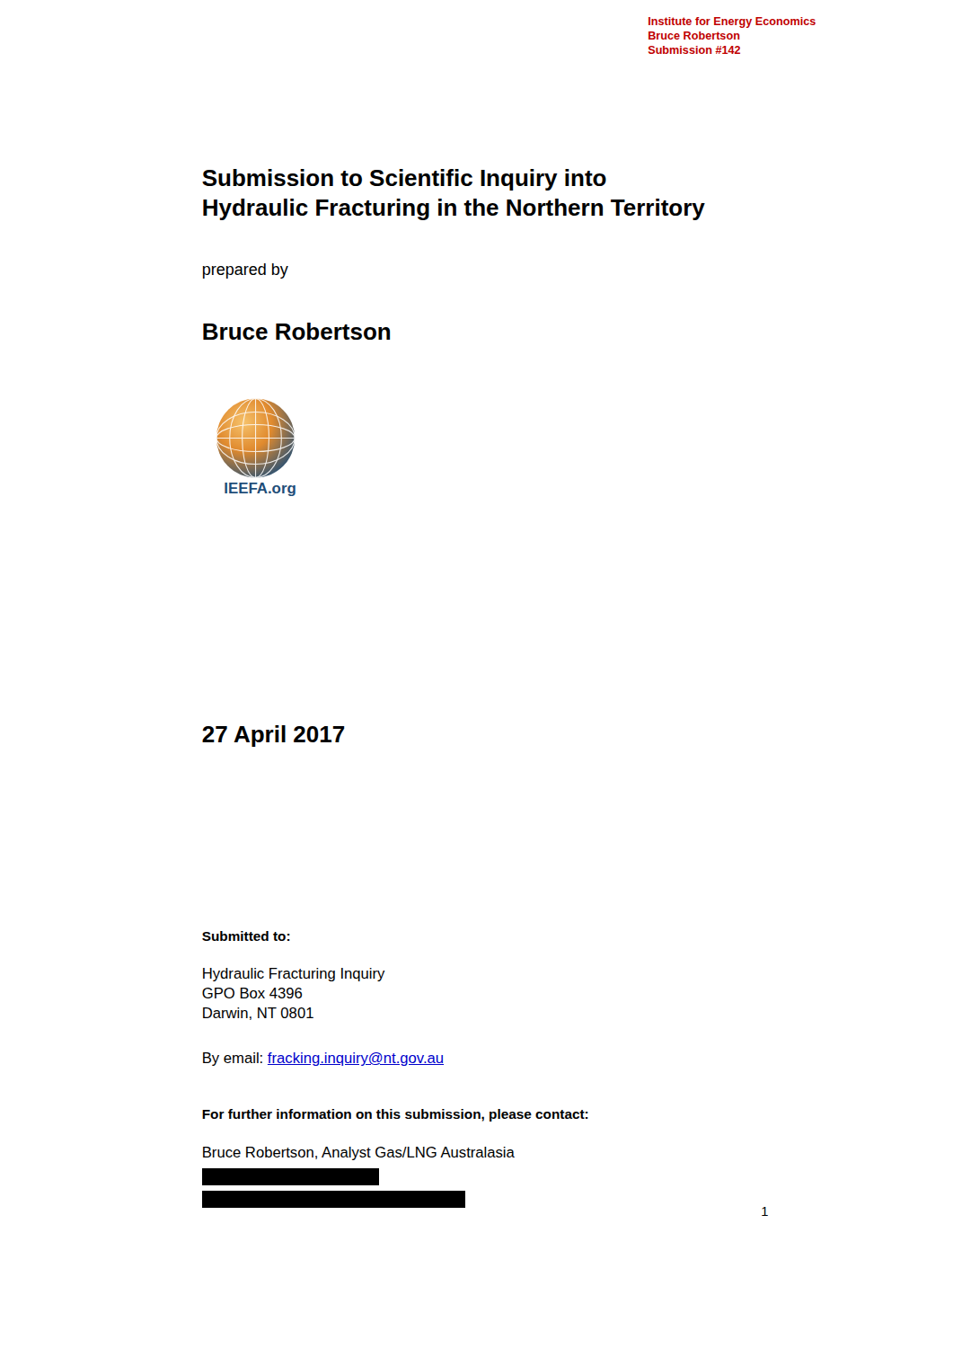Institute for Energy Economics
Bruce Robertson
Submission #142
Submission to Scientific Inquiry into Hydraulic Fracturing in the Northern Territory
prepared by
Bruce Robertson
27 April 2017
Submitted to:
Hydraulic Fracturing Inquiry
GPO Box 4396
Darwin, NT 0801
By email: fracking.inquiry@nt.gov.au
For further information on this submission, please contact:
Bruce Robertson, Analyst Gas/LNG Australasia
1